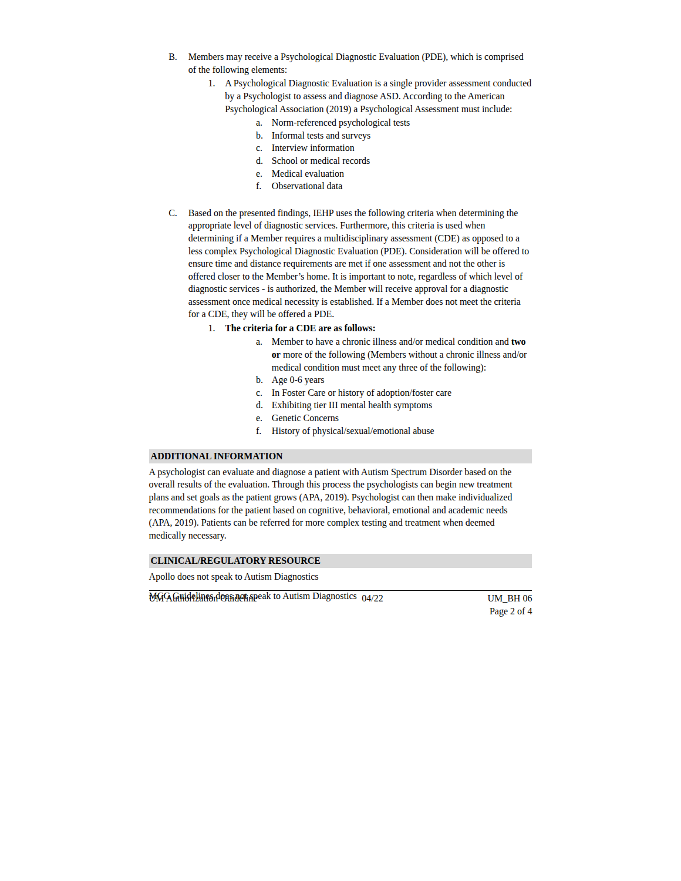B. Members may receive a Psychological Diagnostic Evaluation (PDE), which is comprised of the following elements:
1. A Psychological Diagnostic Evaluation is a single provider assessment conducted by a Psychologist to assess and diagnose ASD. According to the American Psychological Association (2019) a Psychological Assessment must include:
a. Norm-referenced psychological tests
b. Informal tests and surveys
c. Interview information
d. School or medical records
e. Medical evaluation
f. Observational data
C. Based on the presented findings, IEHP uses the following criteria when determining the appropriate level of diagnostic services. Furthermore, this criteria is used when determining if a Member requires a multidisciplinary assessment (CDE) as opposed to a less complex Psychological Diagnostic Evaluation (PDE). Consideration will be offered to ensure time and distance requirements are met if one assessment and not the other is offered closer to the Member’s home. It is important to note, regardless of which level of diagnostic services - is authorized, the Member will receive approval for a diagnostic assessment once medical necessity is established. If a Member does not meet the criteria for a CDE, they will be offered a PDE.
1. The criteria for a CDE are as follows:
a. Member to have a chronic illness and/or medical condition and two or more of the following (Members without a chronic illness and/or medical condition must meet any three of the following):
b. Age 0-6 years
c. In Foster Care or history of adoption/foster care
d. Exhibiting tier III mental health symptoms
e. Genetic Concerns
f. History of physical/sexual/emotional abuse
ADDITIONAL INFORMATION
A psychologist can evaluate and diagnose a patient with Autism Spectrum Disorder based on the overall results of the evaluation. Through this process the psychologists can begin new treatment plans and set goals as the patient grows (APA, 2019). Psychologist can then make individualized recommendations for the patient based on cognitive, behavioral, emotional and academic needs (APA, 2019). Patients can be referred for more complex testing and treatment when deemed medically necessary.
CLINICAL/REGULATORY RESOURCE
Apollo does not speak to Autism Diagnostics
MCG Guidelines does not speak to Autism Diagnostics
UM Authorization Guideline
04/22
UM_BH 06
Page 2 of 4